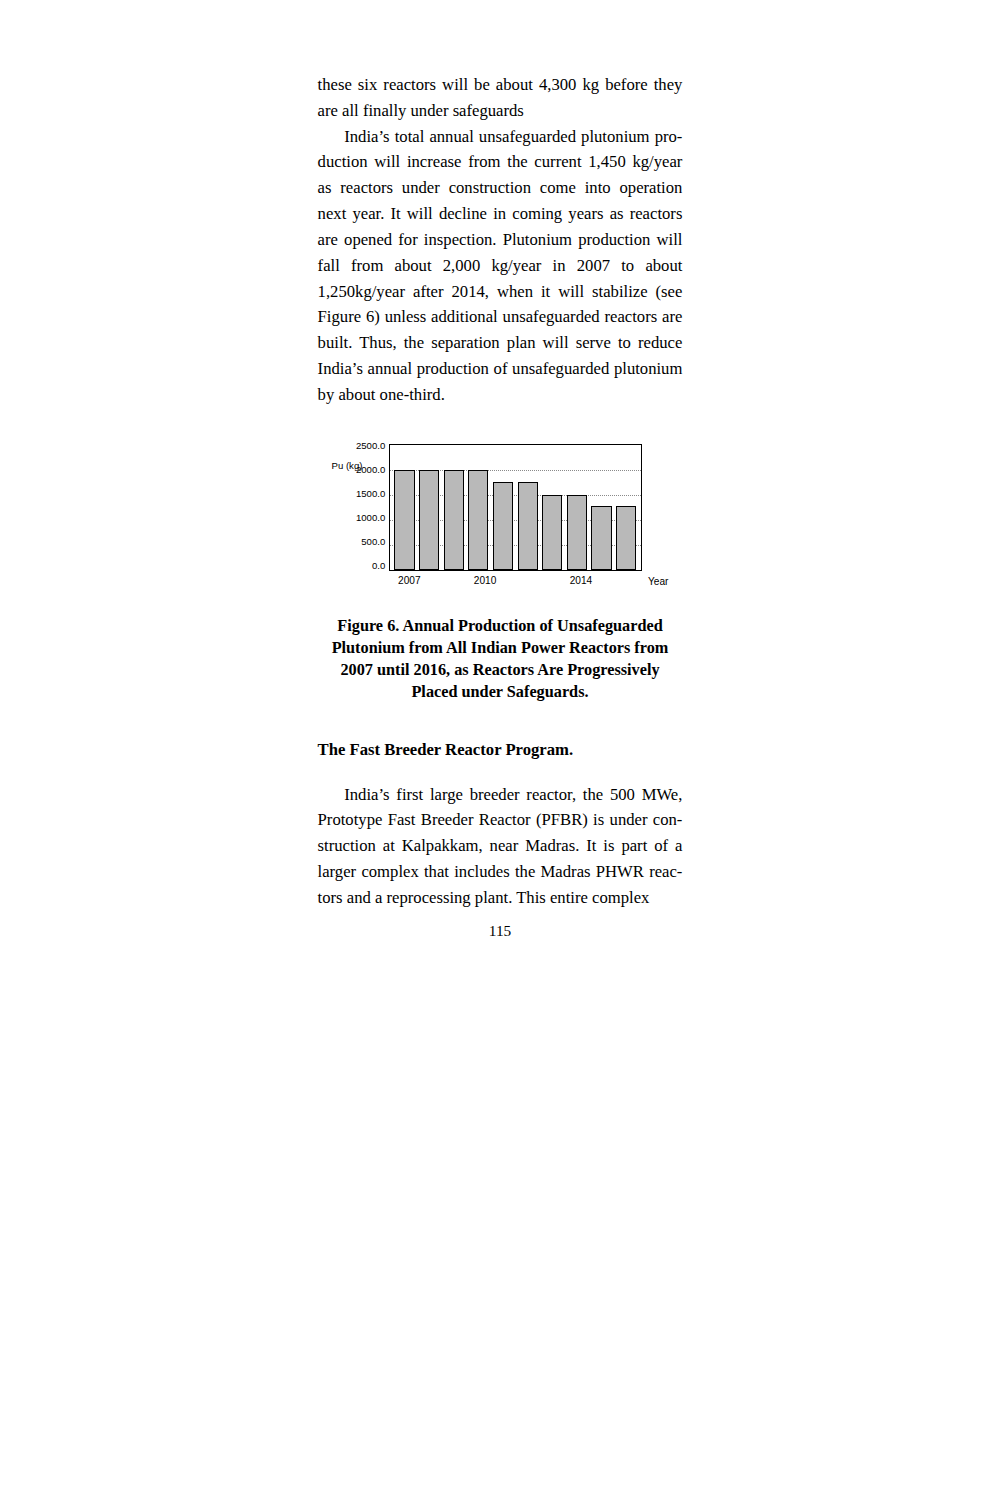these six reactors will be about 4,300 kg before they are all finally under safeguards
India’s total annual unsafeguarded plutonium production will increase from the current 1,450 kg/year as reactors under construction come into operation next year. It will decline in coming years as reactors are opened for inspection. Plutonium production will fall from about 2,000 kg/year in 2007 to about 1,250kg/year after 2014, when it will stabilize (see Figure 6) unless additional unsafeguarded reactors are built. Thus, the separation plan will serve to reduce India’s annual production of unsafeguarded plutonium by about one-third.
Pu (kg)
2500.0
2000.0
1500.0
1000.0
500.0
0.0
2007
2010
2014
Year
Figure 6. Annual Production of Unsafeguarded
Plutonium from All Indian Power Reactors from
2007 until 2016, as Reactors Are Progressively
Placed under Safeguards.
The Fast Breeder Reactor Program.
India’s first large breeder reactor, the 500 MWe, Prototype Fast Breeder Reactor (PFBR) is under construction at Kalpakkam, near Madras. It is part of a larger complex that includes the Madras PHWR reactors and a reprocessing plant. This entire complex
115